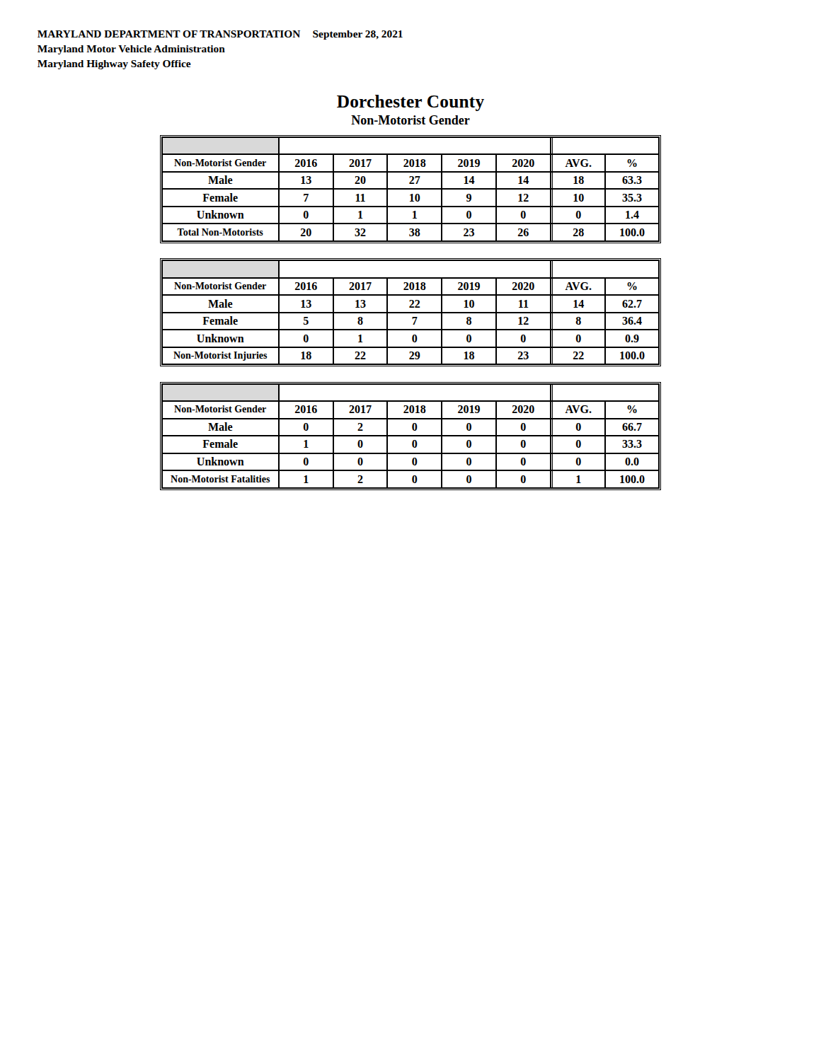MARYLAND DEPARTMENT OF TRANSPORTATIONSeptember 28, 2021
Maryland Motor Vehicle Administration
Maryland Highway Safety Office
Dorchester County
Non-Motorist Gender
| Non-Motorist Gender | 2016 | 2017 | 2018 | 2019 | 2020 | AVG. | % |
| Male | 13 | 20 | 27 | 14 | 14 | 18 | 63.3 |
| Female | 7 | 11 | 10 | 9 | 12 | 10 | 35.3 |
| Unknown | 0 | 1 | 1 | 0 | 0 | 0 | 1.4 |
| Total Non-Motorists | 20 | 32 | 38 | 23 | 26 | 28 | 100.0 |
| Non-Motorist Gender | 2016 | 2017 | 2018 | 2019 | 2020 | AVG. | % |
| Male | 13 | 13 | 22 | 10 | 11 | 14 | 62.7 |
| Female | 5 | 8 | 7 | 8 | 12 | 8 | 36.4 |
| Unknown | 0 | 1 | 0 | 0 | 0 | 0 | 0.9 |
| Non-Motorist Injuries | 18 | 22 | 29 | 18 | 23 | 22 | 100.0 |
| Non-Motorist Gender | 2016 | 2017 | 2018 | 2019 | 2020 | AVG. | % |
| Male | 0 | 2 | 0 | 0 | 0 | 0 | 66.7 |
| Female | 1 | 0 | 0 | 0 | 0 | 0 | 33.3 |
| Unknown | 0 | 0 | 0 | 0 | 0 | 0 | 0.0 |
| Non-Motorist Fatalities | 1 | 2 | 0 | 0 | 0 | 1 | 100.0 |